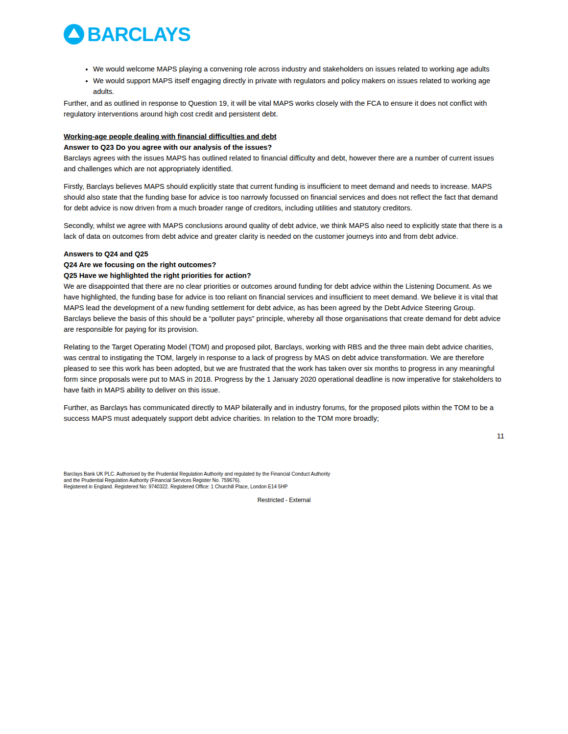BARCLAYS
We would welcome MAPS playing a convening role across industry and stakeholders on issues related to working age adults
We would support MAPS itself engaging directly in private with regulators and policy makers on issues related to working age adults.
Further, and as outlined in response to Question 19, it will be vital MAPS works closely with the FCA to ensure it does not conflict with regulatory interventions around high cost credit and persistent debt.
Working-age people dealing with financial difficulties and debt
Answer to Q23 Do you agree with our analysis of the issues?
Barclays agrees with the issues MAPS has outlined related to financial difficulty and debt, however there are a number of current issues and challenges which are not appropriately identified.
Firstly, Barclays believes MAPS should explicitly state that current funding is insufficient to meet demand and needs to increase. MAPS should also state that the funding base for advice is too narrowly focussed on financial services and does not reflect the fact that demand for debt advice is now driven from a much broader range of creditors, including utilities and statutory creditors.
Secondly, whilst we agree with MAPS conclusions around quality of debt advice, we think MAPS also need to explicitly state that there is a lack of data on outcomes from debt advice and greater clarity is needed on the customer journeys into and from debt advice.
Answers to Q24 and Q25
Q24 Are we focusing on the right outcomes?
Q25 Have we highlighted the right priorities for action?
We are disappointed that there are no clear priorities or outcomes around funding for debt advice within the Listening Document. As we have highlighted, the funding base for advice is too reliant on financial services and insufficient to meet demand. We believe it is vital that MAPS lead the development of a new funding settlement for debt advice, as has been agreed by the Debt Advice Steering Group. Barclays believe the basis of this should be a “polluter pays” principle, whereby all those organisations that create demand for debt advice are responsible for paying for its provision.
Relating to the Target Operating Model (TOM) and proposed pilot, Barclays, working with RBS and the three main debt advice charities, was central to instigating the TOM, largely in response to a lack of progress by MAS on debt advice transformation. We are therefore pleased to see this work has been adopted, but we are frustrated that the work has taken over six months to progress in any meaningful form since proposals were put to MAS in 2018. Progress by the 1 January 2020 operational deadline is now imperative for stakeholders to have faith in MAPS ability to deliver on this issue.
Further, as Barclays has communicated directly to MAP bilaterally and in industry forums, for the proposed pilots within the TOM to be a success MAPS must adequately support debt advice charities. In relation to the TOM more broadly;
11
Barclays Bank UK PLC. Authorised by the Prudential Regulation Authority and regulated by the Financial Conduct Authority
and the Prudential Regulation Authority (Financial Services Register No. 759676).
Registered in England. Registered No: 9740322. Registered Office: 1 Churchill Place, London E14 5HP
Restricted - External